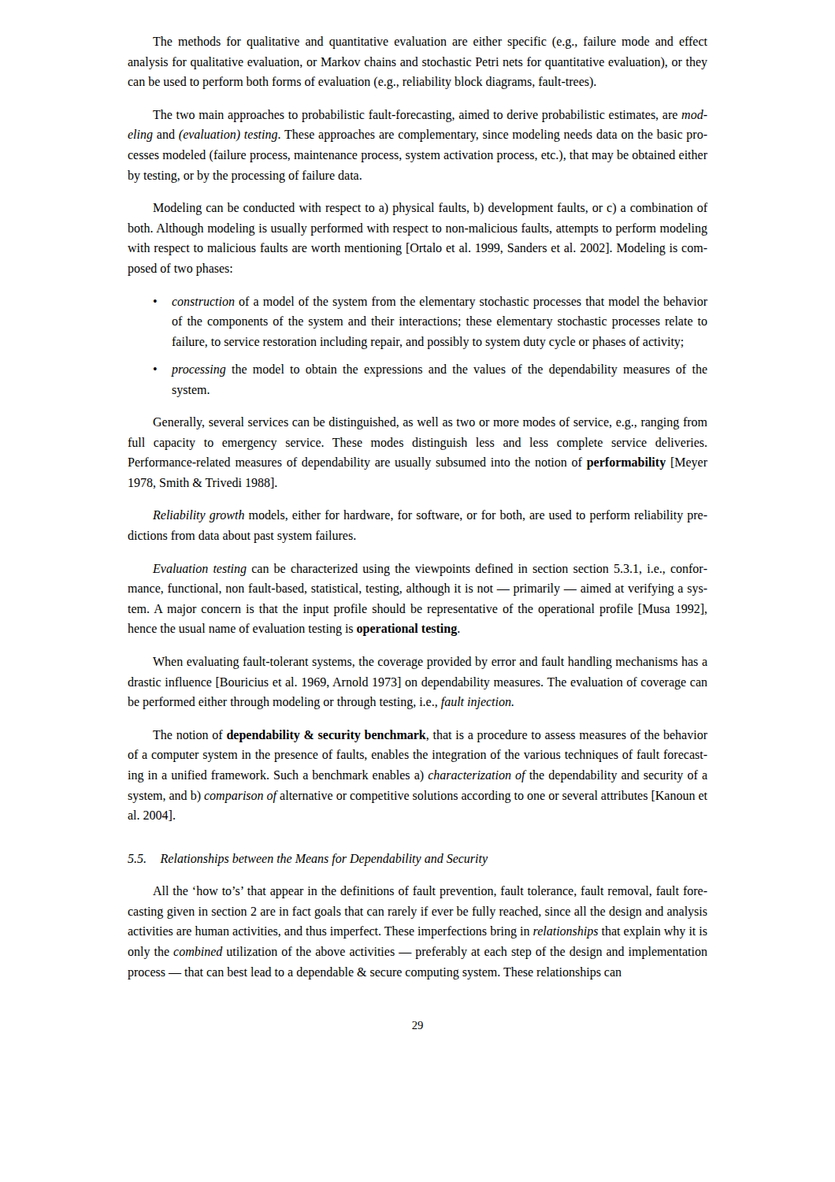The methods for qualitative and quantitative evaluation are either specific (e.g., failure mode and effect analysis for qualitative evaluation, or Markov chains and stochastic Petri nets for quantitative evaluation), or they can be used to perform both forms of evaluation (e.g., reliability block diagrams, fault-trees).
The two main approaches to probabilistic fault-forecasting, aimed to derive probabilistic estimates, are modeling and (evaluation) testing. These approaches are complementary, since modeling needs data on the basic processes modeled (failure process, maintenance process, system activation process, etc.), that may be obtained either by testing, or by the processing of failure data.
Modeling can be conducted with respect to a) physical faults, b) development faults, or c) a combination of both. Although modeling is usually performed with respect to non-malicious faults, attempts to perform modeling with respect to malicious faults are worth mentioning [Ortalo et al. 1999, Sanders et al. 2002]. Modeling is composed of two phases:
construction of a model of the system from the elementary stochastic processes that model the behavior of the components of the system and their interactions; these elementary stochastic processes relate to failure, to service restoration including repair, and possibly to system duty cycle or phases of activity;
processing the model to obtain the expressions and the values of the dependability measures of the system.
Generally, several services can be distinguished, as well as two or more modes of service, e.g., ranging from full capacity to emergency service. These modes distinguish less and less complete service deliveries. Performance-related measures of dependability are usually subsumed into the notion of performability [Meyer 1978, Smith & Trivedi 1988].
Reliability growth models, either for hardware, for software, or for both, are used to perform reliability predictions from data about past system failures.
Evaluation testing can be characterized using the viewpoints defined in section section 5.3.1, i.e., conformance, functional, non fault-based, statistical, testing, although it is not — primarily — aimed at verifying a system. A major concern is that the input profile should be representative of the operational profile [Musa 1992], hence the usual name of evaluation testing is operational testing.
When evaluating fault-tolerant systems, the coverage provided by error and fault handling mechanisms has a drastic influence [Bouricius et al. 1969, Arnold 1973] on dependability measures. The evaluation of coverage can be performed either through modeling or through testing, i.e., fault injection.
The notion of dependability & security benchmark, that is a procedure to assess measures of the behavior of a computer system in the presence of faults, enables the integration of the various techniques of fault forecasting in a unified framework. Such a benchmark enables a) characterization of the dependability and security of a system, and b) comparison of alternative or competitive solutions according to one or several attributes [Kanoun et al. 2004].
5.5. Relationships between the Means for Dependability and Security
All the ‘how to’s’ that appear in the definitions of fault prevention, fault tolerance, fault removal, fault forecasting given in section 2 are in fact goals that can rarely if ever be fully reached, since all the design and analysis activities are human activities, and thus imperfect. These imperfections bring in relationships that explain why it is only the combined utilization of the above activities — preferably at each step of the design and implementation process — that can best lead to a dependable & secure computing system. These relationships can
29